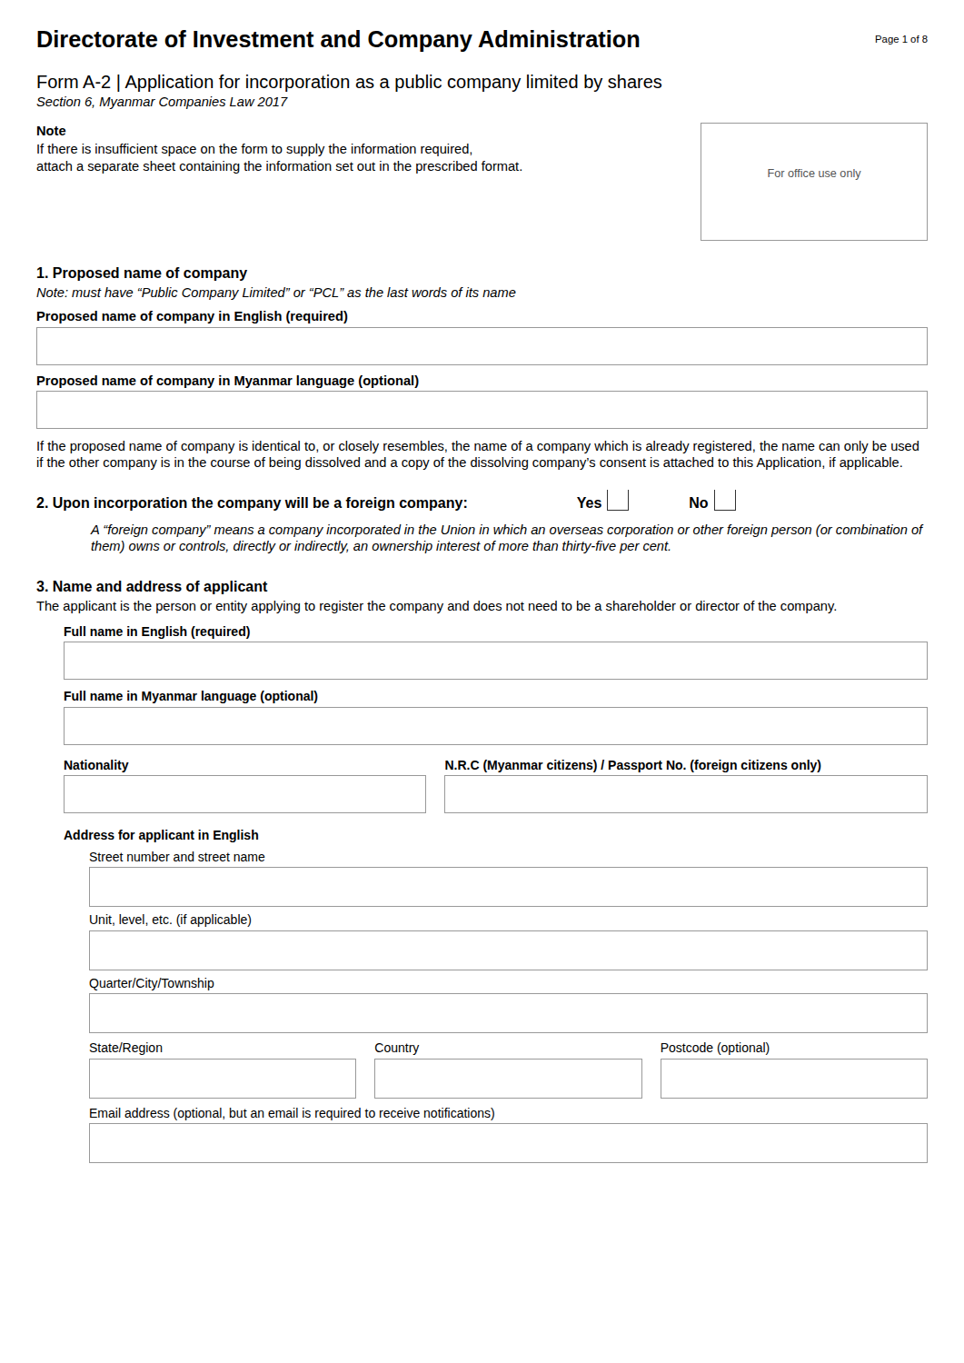Directorate of Investment and Company Administration
Page 1 of 8
Form A-2 | Application for incorporation as a public company limited by shares
Section 6, Myanmar Companies Law 2017
Note If there is insufficient space on the form to supply the information required,
attach a separate sheet containing the information set out in the prescribed format.
For office use only
1. Proposed name of company
Note: must have “Public Company Limited” or “PCL” as the last words of its name
Proposed name of company in English (required)
Proposed name of company in Myanmar language (optional)
If the proposed name of company is identical to, or closely resembles, the name of a company which is already registered, the name can only be used if the other company is in the course of being dissolved and a copy of the dissolving company’s consent is attached to this Application, if applicable.
2. Upon incorporation the company will be a foreign company: Yes No
A “foreign company” means a company incorporated in the Union in which an overseas corporation or other foreign person (or combination of them) owns or controls, directly or indirectly, an ownership interest of more than thirty-five per cent.
3. Name and address of applicant
The applicant is the person or entity applying to register the company and does not need to be a shareholder or director of the company.
Full name in English (required)
Full name in Myanmar language (optional)
Nationality
N.R.C (Myanmar citizens) / Passport No. (foreign citizens only)
Address for applicant in English
Street number and street name
Unit, level, etc. (if applicable)
Quarter/City/Township
State/Region
Country
Postcode (optional)
Email address (optional, but an email is required to receive notifications)